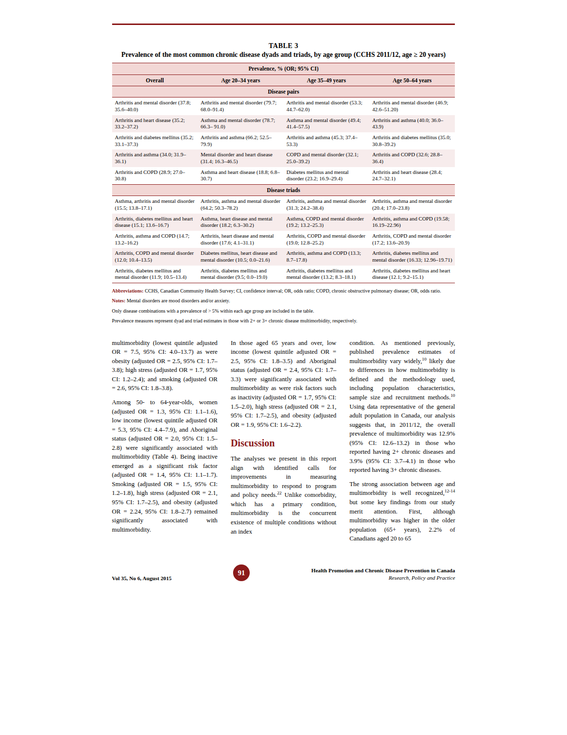TABLE 3
Prevalence of the most common chronic disease dyads and triads, by age group (CCHS 2011/12, age ≥ 20 years)
| Prevalence, % (OR; 95% CI) |
| --- |
| Overall | Age 20–34 years | Age 35–49 years | Age 50–64 years |
| Disease pairs |
| Arthritis and mental disorder (37.8; 35.6–40.0) | Arthritis and mental disorder (79.7; 68.0–91.4) | Arthritis and mental disorder (53.3; 44.7–62.0) | Arthritis and mental disorder (46.9; 42.6–51.20) |
| Arthritis and heart disease (35.2; 33.2–37.2) | Asthma and mental disorder (78.7; 66.3– 91.0) | Asthma and mental disorder (49.4; 41.4–57.5) | Arthritis and asthma (40.0; 36.0–43.9) |
| Arthritis and diabetes mellitus (35.2; 33.1–37.3) | Arthritis and asthma (66.2; 52.5–79.9) | Arthritis and asthma (45.3; 37.4–53.3) | Arthritis and diabetes mellitus (35.0; 30.8–39.2) |
| Arthritis and asthma (34.0; 31.9–36.1) | Mental disorder and heart disease (31.4; 16.3–46.5) | COPD and mental disorder (32.1; 25.0–39.2) | Arthritis and COPD (32.6; 28.8–36.4) |
| Arthritis and COPD (28.9; 27.0–30.8) | Asthma and heart disease (18.8; 6.8–30.7) | Diabetes mellitus and mental disorder (23.2; 16.9–29.4) | Arthritis and heart disease (28.4; 24.7–32.1) |
| Disease triads |
| Asthma, arthritis and mental disorder (15.5; 13.8–17.1) | Arthritis, asthma and mental disorder (64.2; 50.3–78.2) | Arthritis, asthma and mental disorder (31.3; 24.2–38.4) | Arthritis, asthma and mental disorder (20.4; 17.0–23.8) |
| Arthritis, diabetes mellitus and heart disease (15.1; 13.6–16.7) | Asthma, heart disease and mental disorder (18.2; 6.3–30.2) | Asthma, COPD and mental disorder (19.2; 13.2–25.3) | Arthritis, asthma and COPD (19.58; 16.19–22.96) |
| Arthritis, asthma and COPD (14.7; 13.2–16.2) | Arthritis, heart disease and mental disorder (17.6; 4.1–31.1) | Arthritis, COPD and mental disorder (19.0; 12.8–25.2) | Arthritis, COPD and mental disorder (17.2; 13.6–20.9) |
| Arthritis, COPD and mental disorder (12.0; 10.4–13.5) | Diabetes mellitus, heart disease and mental disorder (10.5; 0.0–21.6) | Arthritis, asthma and COPD (13.3; 8.7–17.8) | Arthritis, diabetes mellitus and mental disorder (16.33; 12.96–19.71) |
| Arthritis, diabetes mellitus and mental disorder (11.9; 10.5–13.4) | Arthritis, diabetes mellitus and mental disorder (9.5; 0.0–19.0) | Arthritis, diabetes mellitus and mental disorder (13.2; 8.3–18.1) | Arthritis, diabetes mellitus and heart disease (12.1; 9.2–15.1) |
Abbreviations: CCHS, Canadian Community Health Survey; CI, confidence interval; OR, odds ratio; COPD, chronic obstructive pulmonary disease; OR, odds ratio.
Notes: Mental disorders are mood disorders and/or anxiety.
Only disease combinations with a prevalence of > 5% within each age group are included in the table.
Prevalence measures represent dyad and triad estimates in those with 2+ or 3+ chronic disease multimorbidity, respectively.
multimorbidity (lowest quintile adjusted OR = 7.5, 95% CI: 4.0–13.7) as were obesity (adjusted OR = 2.5, 95% CI: 1.7–3.8); high stress (adjusted OR = 1.7, 95% CI: 1.2–2.4); and smoking (adjusted OR = 2.6, 95% CI: 1.8–3.8).
Among 50- to 64-year-olds, women (adjusted OR = 1.3, 95% CI: 1.1–1.6), low income (lowest quintile adjusted OR = 5.3, 95% CI: 4.4–7.9), and Aboriginal status (adjusted OR = 2.0, 95% CI: 1.5–2.8) were significantly associated with multimorbidity (Table 4). Being inactive emerged as a significant risk factor (adjusted OR = 1.4, 95% CI: 1.1–1.7). Smoking (adjusted OR = 1.5, 95% CI: 1.2–1.8), high stress (adjusted OR = 2.1, 95% CI: 1.7–2.5), and obesity (adjusted OR = 2.24, 95% CI: 1.8–2.7) remained significantly associated with multimorbidity.
In those aged 65 years and over, low income (lowest quintile adjusted OR = 2.5, 95% CI: 1.8–3.5) and Aboriginal status (adjusted OR = 2.4, 95% CI: 1.7–3.3) were significantly associated with multimorbidity as were risk factors such as inactivity (adjusted OR = 1.7, 95% CI: 1.5–2.0), high stress (adjusted OR = 2.1, 95% CI: 1.7–2.5), and obesity (adjusted OR = 1.9, 95% CI: 1.6–2.2).
Discussion
The analyses we present in this report align with identified calls for improvements in measuring multimorbidity to respond to program and policy needs.22 Unlike comorbidity, which has a primary condition, multimorbidity is the concurrent existence of multiple conditions without an index
condition. As mentioned previously, published prevalence estimates of multimorbidity vary widely,10 likely due to differences in how multimorbidity is defined and the methodology used, including population characteristics, sample size and recruitment methods.10 Using data representative of the general adult population in Canada, our analysis suggests that, in 2011/12, the overall prevalence of multimorbidity was 12.9% (95% CI: 12.6–13.2) in those who reported having 2+ chronic diseases and 3.9% (95% CI: 3.7–4.1) in those who reported having 3+ chronic diseases.
The strong association between age and multimorbidity is well recognized,12-14 but some key findings from our study merit attention. First, although multimorbidity was higher in the older population (65+ years), 2.2% of Canadians aged 20 to 65
Vol 35, No 6, August 2015
91
Health Promotion and Chronic Disease Prevention in Canada
Research, Policy and Practice